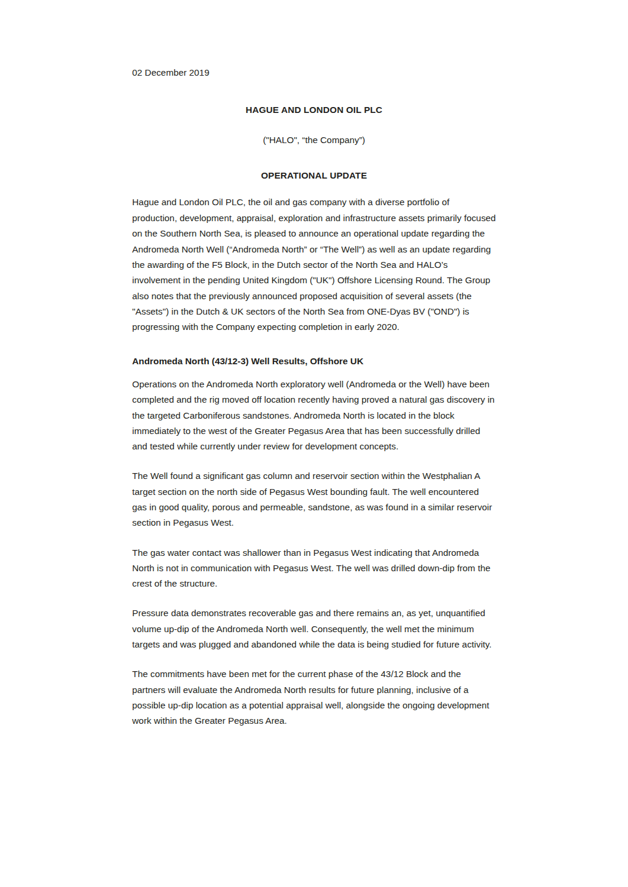02 December 2019
HAGUE AND LONDON OIL PLC
("HALO", “the Company”)
OPERATIONAL UPDATE
Hague and London Oil PLC, the oil and gas company with a diverse portfolio of production, development, appraisal, exploration and infrastructure assets primarily focused on the Southern North Sea, is pleased to announce an operational update regarding the Andromeda North Well (“Andromeda North” or “The Well”) as well as an update regarding the awarding of the F5 Block, in the Dutch sector of the North Sea and HALO’s involvement in the pending United Kingdom ("UK") Offshore Licensing Round. The Group also notes that the previously announced proposed acquisition of several assets (the "Assets") in the Dutch & UK sectors of the North Sea from ONE-Dyas BV ("OND") is progressing with the Company expecting completion in early 2020.
Andromeda North (43/12-3) Well Results, Offshore UK
Operations on the Andromeda North exploratory well (Andromeda or the Well) have been completed and the rig moved off location recently having proved a natural gas discovery in the targeted Carboniferous sandstones. Andromeda North is located in the block immediately to the west of the Greater Pegasus Area that has been successfully drilled and tested while currently under review for development concepts.
The Well found a significant gas column and reservoir section within the Westphalian A target section on the north side of Pegasus West bounding fault. The well encountered gas in good quality, porous and permeable, sandstone, as was found in a similar reservoir section in Pegasus West.
The gas water contact was shallower than in Pegasus West indicating that Andromeda North is not in communication with Pegasus West. The well was drilled down-dip from the crest of the structure.
Pressure data demonstrates recoverable gas and there remains an, as yet, unquantified volume up-dip of the Andromeda North well. Consequently, the well met the minimum targets and was plugged and abandoned while the data is being studied for future activity.
The commitments have been met for the current phase of the 43/12 Block and the partners will evaluate the Andromeda North results for future planning, inclusive of a possible up-dip location as a potential appraisal well, alongside the ongoing development work within the Greater Pegasus Area.